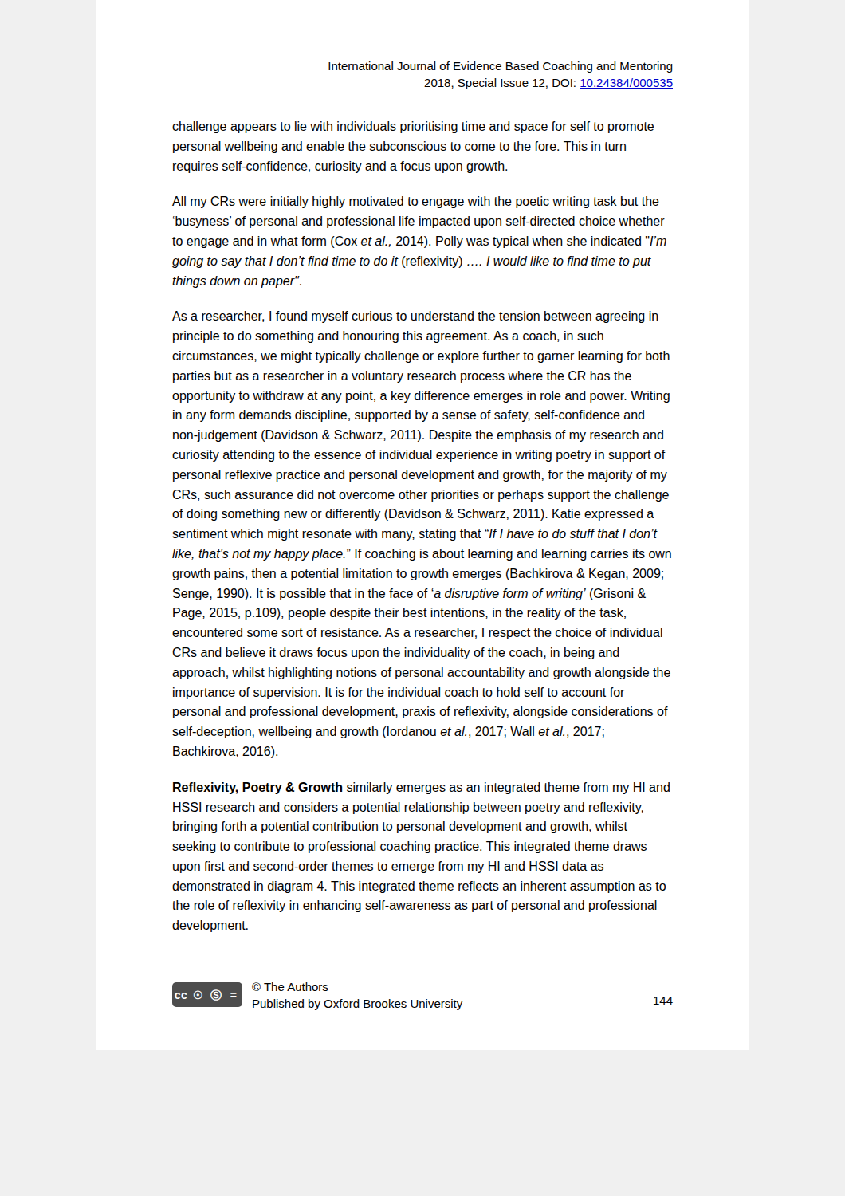International Journal of Evidence Based Coaching and Mentoring
2018, Special Issue 12, DOI: 10.24384/000535
challenge appears to lie with individuals prioritising time and space for self to promote personal wellbeing and enable the subconscious to come to the fore. This in turn requires self-confidence, curiosity and a focus upon growth.
All my CRs were initially highly motivated to engage with the poetic writing task but the ‘busyness’ of personal and professional life impacted upon self-directed choice whether to engage and in what form (Cox et al., 2014). Polly was typical when she indicated "I’m going to say that I don’t find time to do it (reflexivity) …. I would like to find time to put things down on paper".
As a researcher, I found myself curious to understand the tension between agreeing in principle to do something and honouring this agreement. As a coach, in such circumstances, we might typically challenge or explore further to garner learning for both parties but as a researcher in a voluntary research process where the CR has the opportunity to withdraw at any point, a key difference emerges in role and power. Writing in any form demands discipline, supported by a sense of safety, self-confidence and non-judgement (Davidson & Schwarz, 2011). Despite the emphasis of my research and curiosity attending to the essence of individual experience in writing poetry in support of personal reflexive practice and personal development and growth, for the majority of my CRs, such assurance did not overcome other priorities or perhaps support the challenge of doing something new or differently (Davidson & Schwarz, 2011). Katie expressed a sentiment which might resonate with many, stating that “If I have to do stuff that I don’t like, that’s not my happy place.” If coaching is about learning and learning carries its own growth pains, then a potential limitation to growth emerges (Bachkirova & Kegan, 2009; Senge, 1990). It is possible that in the face of ‘a disruptive form of writing’ (Grisoni & Page, 2015, p.109), people despite their best intentions, in the reality of the task, encountered some sort of resistance. As a researcher, I respect the choice of individual CRs and believe it draws focus upon the individuality of the coach, in being and approach, whilst highlighting notions of personal accountability and growth alongside the importance of supervision. It is for the individual coach to hold self to account for personal and professional development, praxis of reflexivity, alongside considerations of self-deception, wellbeing and growth (Iordanou et al., 2017; Wall et al., 2017; Bachkirova, 2016).
Reflexivity, Poetry & Growth similarly emerges as an integrated theme from my HI and HSSI research and considers a potential relationship between poetry and reflexivity, bringing forth a potential contribution to personal development and growth, whilst seeking to contribute to professional coaching practice. This integrated theme draws upon first and second-order themes to emerge from my HI and HSSI data as demonstrated in diagram 4. This integrated theme reflects an inherent assumption as to the role of reflexivity in enhancing self-awareness as part of personal and professional development.
cc ☉ Ⓢ =
© The Authors
Published by Oxford Brookes University
144